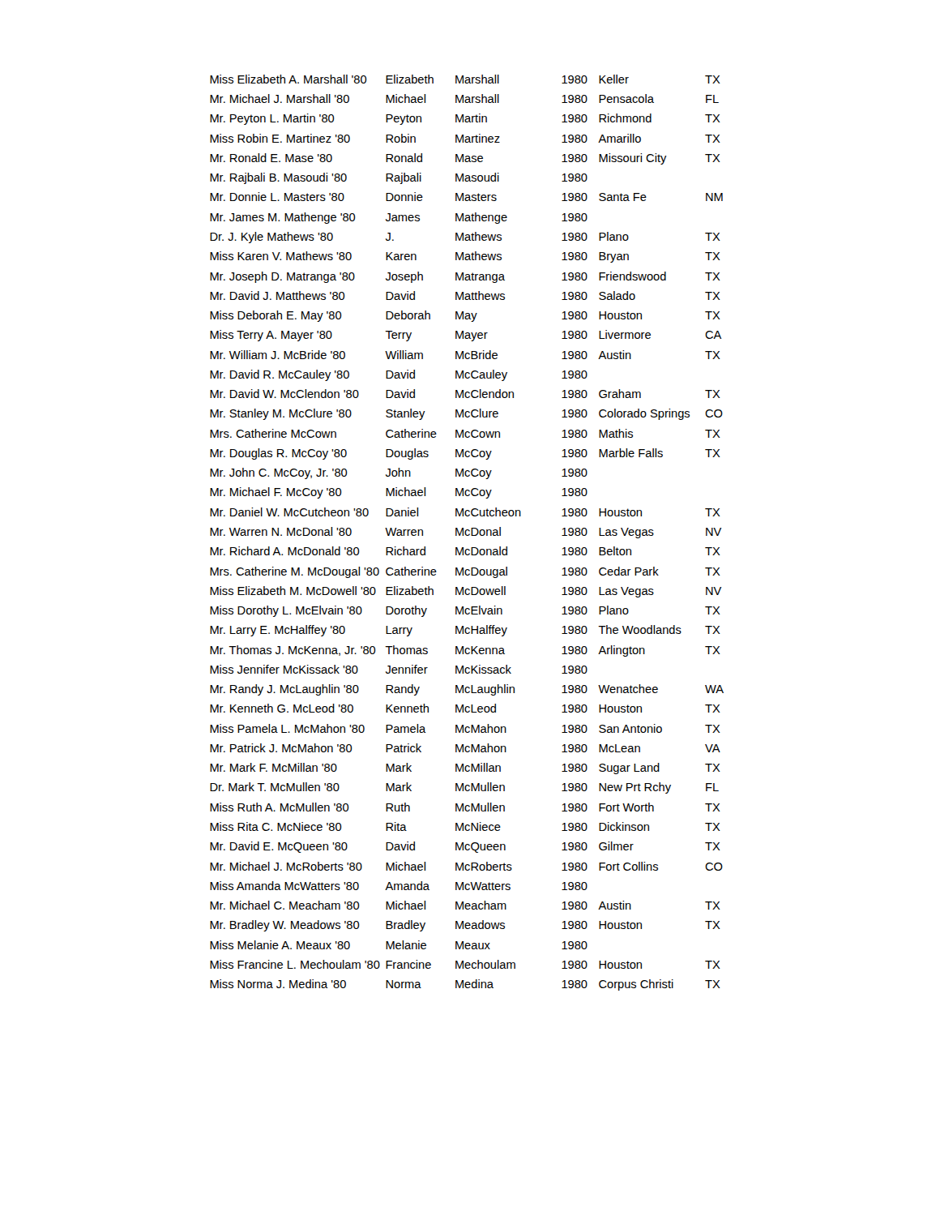| Miss Elizabeth A. Marshall '80 | Elizabeth | Marshall | 1980 | Keller | TX |
| Mr. Michael J. Marshall '80 | Michael | Marshall | 1980 | Pensacola | FL |
| Mr. Peyton L. Martin '80 | Peyton | Martin | 1980 | Richmond | TX |
| Miss Robin E. Martinez '80 | Robin | Martinez | 1980 | Amarillo | TX |
| Mr. Ronald E. Mase '80 | Ronald | Mase | 1980 | Missouri City | TX |
| Mr. Rajbali B. Masoudi '80 | Rajbali | Masoudi | 1980 | | |
| Mr. Donnie L. Masters '80 | Donnie | Masters | 1980 | Santa Fe | NM |
| Mr. James M. Mathenge '80 | James | Mathenge | 1980 | | |
| Dr. J. Kyle Mathews '80 | J. | Mathews | 1980 | Plano | TX |
| Miss Karen V. Mathews '80 | Karen | Mathews | 1980 | Bryan | TX |
| Mr. Joseph D. Matranga '80 | Joseph | Matranga | 1980 | Friendswood | TX |
| Mr. David J. Matthews '80 | David | Matthews | 1980 | Salado | TX |
| Miss Deborah E. May '80 | Deborah | May | 1980 | Houston | TX |
| Miss Terry A. Mayer '80 | Terry | Mayer | 1980 | Livermore | CA |
| Mr. William J. McBride '80 | William | McBride | 1980 | Austin | TX |
| Mr. David R. McCauley '80 | David | McCauley | 1980 | | |
| Mr. David W. McClendon '80 | David | McClendon | 1980 | Graham | TX |
| Mr. Stanley M. McClure '80 | Stanley | McClure | 1980 | Colorado Springs | CO |
| Mrs. Catherine McCown | Catherine | McCown | 1980 | Mathis | TX |
| Mr. Douglas R. McCoy '80 | Douglas | McCoy | 1980 | Marble Falls | TX |
| Mr. John C. McCoy, Jr. '80 | John | McCoy | 1980 | | |
| Mr. Michael F. McCoy '80 | Michael | McCoy | 1980 | | |
| Mr. Daniel W. McCutcheon '80 | Daniel | McCutcheon | 1980 | Houston | TX |
| Mr. Warren N. McDonal '80 | Warren | McDonal | 1980 | Las Vegas | NV |
| Mr. Richard A. McDonald '80 | Richard | McDonald | 1980 | Belton | TX |
| Mrs. Catherine M. McDougal '80 | Catherine | McDougal | 1980 | Cedar Park | TX |
| Miss Elizabeth M. McDowell '80 | Elizabeth | McDowell | 1980 | Las Vegas | NV |
| Miss Dorothy L. McElvain '80 | Dorothy | McElvain | 1980 | Plano | TX |
| Mr. Larry E. McHalffey '80 | Larry | McHalffey | 1980 | The Woodlands | TX |
| Mr. Thomas J. McKenna, Jr. '80 | Thomas | McKenna | 1980 | Arlington | TX |
| Miss Jennifer McKissack '80 | Jennifer | McKissack | 1980 | | |
| Mr. Randy J. McLaughlin '80 | Randy | McLaughlin | 1980 | Wenatchee | WA |
| Mr. Kenneth G. McLeod '80 | Kenneth | McLeod | 1980 | Houston | TX |
| Miss Pamela L. McMahon '80 | Pamela | McMahon | 1980 | San Antonio | TX |
| Mr. Patrick J. McMahon '80 | Patrick | McMahon | 1980 | McLean | VA |
| Mr. Mark F. McMillan '80 | Mark | McMillan | 1980 | Sugar Land | TX |
| Dr. Mark T. McMullen '80 | Mark | McMullen | 1980 | New Prt Rchy | FL |
| Miss Ruth A. McMullen '80 | Ruth | McMullen | 1980 | Fort Worth | TX |
| Miss Rita C. McNiece '80 | Rita | McNiece | 1980 | Dickinson | TX |
| Mr. David E. McQueen '80 | David | McQueen | 1980 | Gilmer | TX |
| Mr. Michael J. McRoberts '80 | Michael | McRoberts | 1980 | Fort Collins | CO |
| Miss Amanda McWatters '80 | Amanda | McWatters | 1980 | | |
| Mr. Michael C. Meacham '80 | Michael | Meacham | 1980 | Austin | TX |
| Mr. Bradley W. Meadows '80 | Bradley | Meadows | 1980 | Houston | TX |
| Miss Melanie A. Meaux '80 | Melanie | Meaux | 1980 | | |
| Miss Francine L. Mechoulam '80 | Francine | Mechoulam | 1980 | Houston | TX |
| Miss Norma J. Medina '80 | Norma | Medina | 1980 | Corpus Christi | TX |